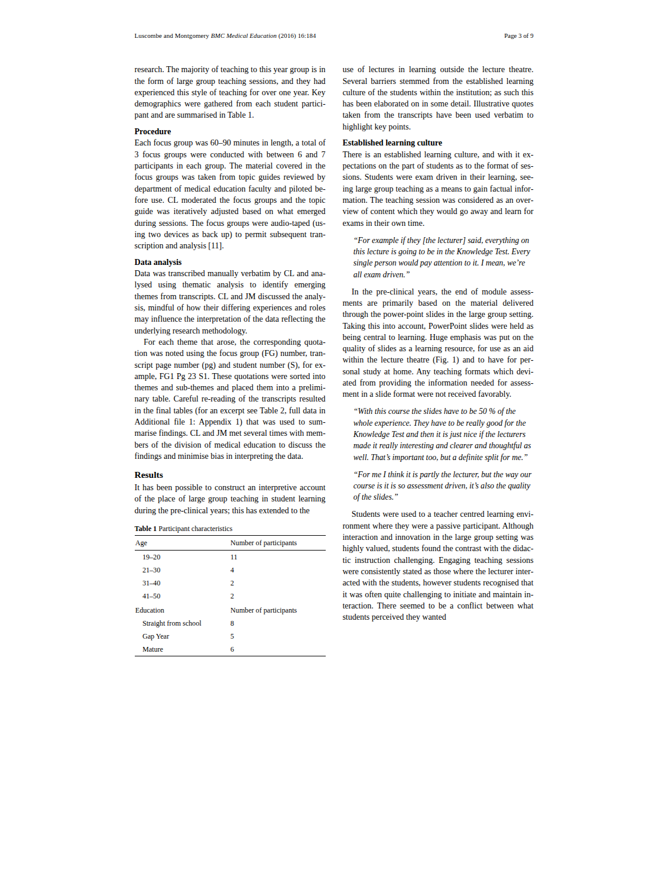Luscombe and Montgomery BMC Medical Education (2016) 16:184
Page 3 of 9
research. The majority of teaching to this year group is in the form of large group teaching sessions, and they had experienced this style of teaching for over one year. Key demographics were gathered from each student participant and are summarised in Table 1.
Procedure
Each focus group was 60–90 minutes in length, a total of 3 focus groups were conducted with between 6 and 7 participants in each group. The material covered in the focus groups was taken from topic guides reviewed by department of medical education faculty and piloted before use. CL moderated the focus groups and the topic guide was iteratively adjusted based on what emerged during sessions. The focus groups were audio-taped (using two devices as back up) to permit subsequent transcription and analysis [11].
Data analysis
Data was transcribed manually verbatim by CL and analysed using thematic analysis to identify emerging themes from transcripts. CL and JM discussed the analysis, mindful of how their differing experiences and roles may influence the interpretation of the data reflecting the underlying research methodology.
For each theme that arose, the corresponding quotation was noted using the focus group (FG) number, transcript page number (pg) and student number (S), for example, FG1 Pg 23 S1. These quotations were sorted into themes and sub-themes and placed them into a preliminary table. Careful re-reading of the transcripts resulted in the final tables (for an excerpt see Table 2, full data in Additional file 1: Appendix 1) that was used to summarise findings. CL and JM met several times with members of the division of medical education to discuss the findings and minimise bias in interpreting the data.
Results
It has been possible to construct an interpretive account of the place of large group teaching in student learning during the pre-clinical years; this has extended to the
Table 1 Participant characteristics
| Age | Number of participants |
| --- | --- |
| 19–20 | 11 |
| 21–30 | 4 |
| 31–40 | 2 |
| 41–50 | 2 |
| Education | Number of participants |
| Straight from school | 8 |
| Gap Year | 5 |
| Mature | 6 |
use of lectures in learning outside the lecture theatre. Several barriers stemmed from the established learning culture of the students within the institution; as such this has been elaborated on in some detail. Illustrative quotes taken from the transcripts have been used verbatim to highlight key points.
Established learning culture
There is an established learning culture, and with it expectations on the part of students as to the format of sessions. Students were exam driven in their learning, seeing large group teaching as a means to gain factual information. The teaching session was considered as an overview of content which they would go away and learn for exams in their own time.
“For example if they [the lecturer] said, everything on this lecture is going to be in the Knowledge Test. Every single person would pay attention to it. I mean, we’re all exam driven.”
In the pre-clinical years, the end of module assessments are primarily based on the material delivered through the power-point slides in the large group setting. Taking this into account, PowerPoint slides were held as being central to learning. Huge emphasis was put on the quality of slides as a learning resource, for use as an aid within the lecture theatre (Fig. 1) and to have for personal study at home. Any teaching formats which deviated from providing the information needed for assessment in a slide format were not received favorably.
“With this course the slides have to be 50 % of the whole experience. They have to be really good for the Knowledge Test and then it is just nice if the lecturers made it really interesting and clearer and thoughtful as well. That’s important too, but a definite split for me.”
“For me I think it is partly the lecturer, but the way our course is it is so assessment driven, it’s also the quality of the slides.”
Students were used to a teacher centred learning environment where they were a passive participant. Although interaction and innovation in the large group setting was highly valued, students found the contrast with the didactic instruction challenging. Engaging teaching sessions were consistently stated as those where the lecturer interacted with the students, however students recognised that it was often quite challenging to initiate and maintain interaction. There seemed to be a conflict between what students perceived they wanted